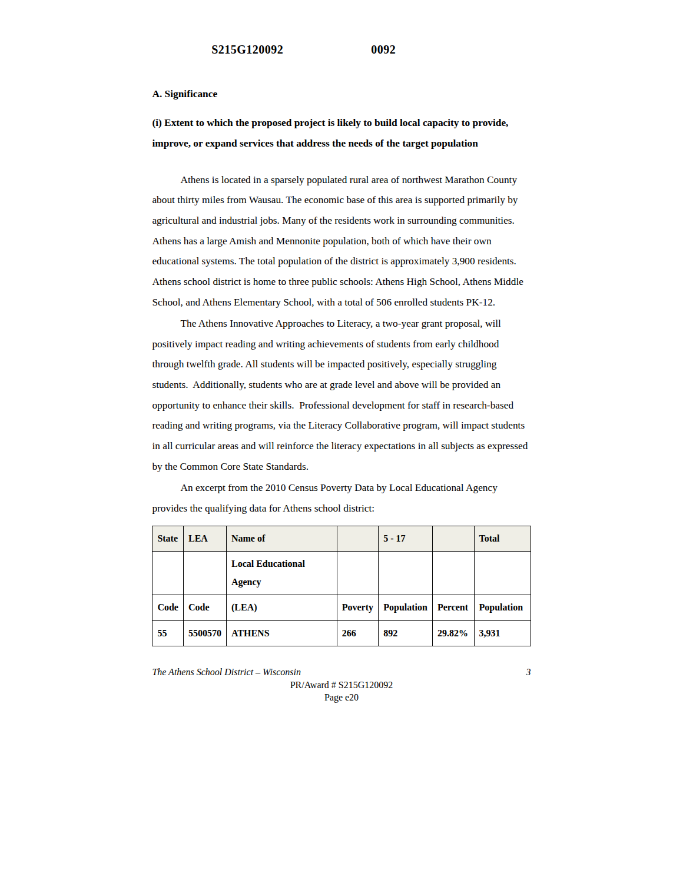S215G120092 0092
A. Significance
(i) Extent to which the proposed project is likely to build local capacity to provide, improve, or expand services that address the needs of the target population
Athens is located in a sparsely populated rural area of northwest Marathon County about thirty miles from Wausau. The economic base of this area is supported primarily by agricultural and industrial jobs. Many of the residents work in surrounding communities. Athens has a large Amish and Mennonite population, both of which have their own educational systems. The total population of the district is approximately 3,900 residents. Athens school district is home to three public schools: Athens High School, Athens Middle School, and Athens Elementary School, with a total of 506 enrolled students PK-12.
The Athens Innovative Approaches to Literacy, a two-year grant proposal, will positively impact reading and writing achievements of students from early childhood through twelfth grade. All students will be impacted positively, especially struggling students. Additionally, students who are at grade level and above will be provided an opportunity to enhance their skills. Professional development for staff in research-based reading and writing programs, via the Literacy Collaborative program, will impact students in all curricular areas and will reinforce the literacy expectations in all subjects as expressed by the Common Core State Standards.
An excerpt from the 2010 Census Poverty Data by Local Educational Agency provides the qualifying data for Athens school district:
| State | LEA | Name of | | 5 - 17 | | Total |
| --- | --- | --- | --- | --- | --- | --- |
| | | Local Educational Agency | | | | |
| Code | Code | (LEA) | Poverty | Population | Percent | Population |
| 55 | 5500570 | ATHENS | 266 | 892 | 29.82% | 3,931 |
The Athens School District – Wisconsin
3
PR/Award # S215G120092
Page e20